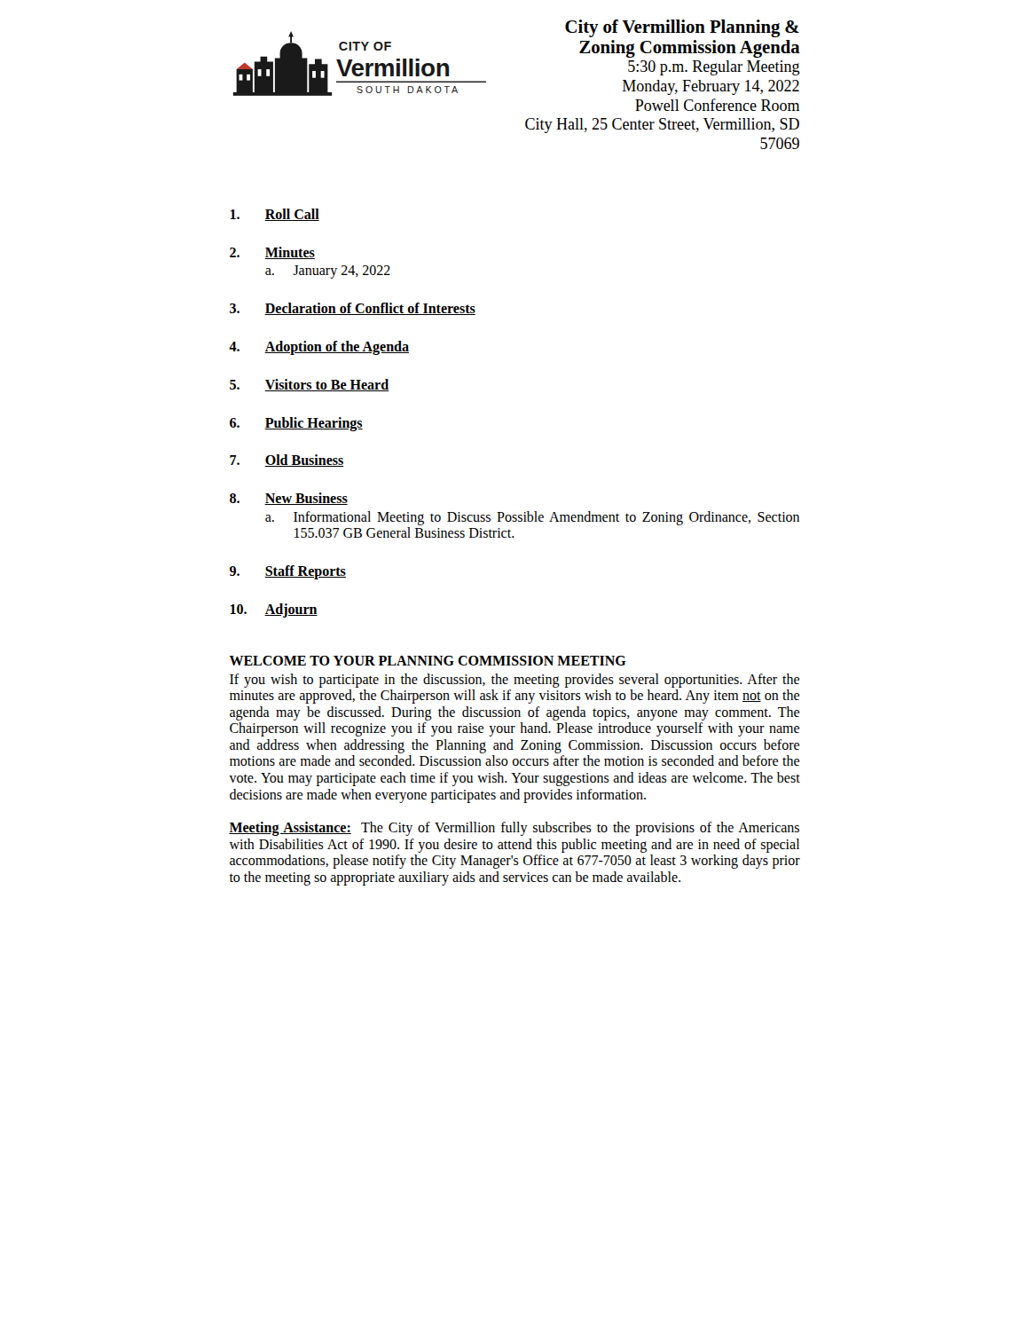CITY OF Vermillion SOUTH DAKOTA
City of Vermillion Planning &
Zoning Commission Agenda
5:30 p.m. Regular Meeting
Monday, February 14, 2022
Powell Conference Room
City Hall, 25 Center Street, Vermillion, SD 57069
1. Roll Call
2. Minutes
a. January 24, 2022
3. Declaration of Conflict of Interests
4. Adoption of the Agenda
5. Visitors to Be Heard
6. Public Hearings
7. Old Business
8. New Business
a. Informational Meeting to Discuss Possible Amendment to Zoning Ordinance, Section 155.037 GB General Business District.
9. Staff Reports
10. Adjourn
WELCOME TO YOUR PLANNING COMMISSION MEETING
If you wish to participate in the discussion, the meeting provides several opportunities. After the minutes are approved, the Chairperson will ask if any visitors wish to be heard. Any item not on the agenda may be discussed. During the discussion of agenda topics, anyone may comment. The Chairperson will recognize you if you raise your hand. Please introduce yourself with your name and address when addressing the Planning and Zoning Commission. Discussion occurs before motions are made and seconded. Discussion also occurs after the motion is seconded and before the vote. You may participate each time if you wish. Your suggestions and ideas are welcome. The best decisions are made when everyone participates and provides information.
Meeting Assistance: The City of Vermillion fully subscribes to the provisions of the Americans with Disabilities Act of 1990. If you desire to attend this public meeting and are in need of special accommodations, please notify the City Manager's Office at 677-7050 at least 3 working days prior to the meeting so appropriate auxiliary aids and services can be made available.